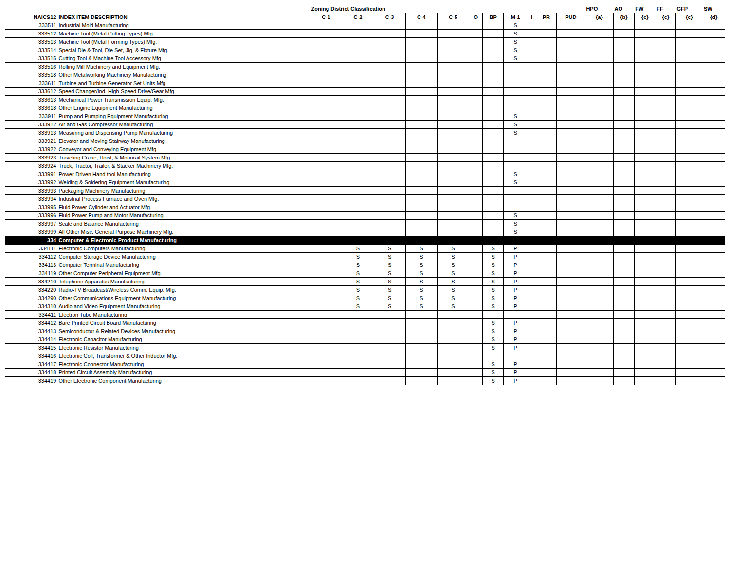| | | Zoning District Classification | | | | | | | HPO | AO | FW | FF | GFP | SW |
| --- | --- | --- | --- | --- | --- | --- | --- | --- | --- | --- | --- | --- | --- | --- |
| NAICS12 | INDEX ITEM DESCRIPTION | C-1 | C-2 | C-3 | C-4 | C-5 | O | BP | M-1 | I | PR | PUD | {a} | {b} | {c} | {c} | {c} | {d} |
| 333511 | Industrial Mold Manufacturing | | | | | | | | S | | | | | | | | | |
| 333512 | Machine Tool (Metal Cutting Types) Mfg. | | | | | | | | S | | | | | | | | | |
| 333513 | Machine Tool (Metal Forming Types) Mfg. | | | | | | | | S | | | | | | | | | |
| 333514 | Special Die & Tool, Die Set, Jig, & Fixture Mfg. | | | | | | | | S | | | | | | | | | |
| 333515 | Cutting Tool & Machine Tool Accessory Mfg. | | | | | | | | S | | | | | | | | | |
| 333516 | Rolling Mill Machinery and Equipment Mfg. | | | | | | | | | | | | | | | | | |
| 333518 | Other Metalworking Machinery Manufacturing | | | | | | | | | | | | | | | | | |
| 333611 | Turbine and Turbine Generator Set Units Mfg. | | | | | | | | | | | | | | | | | |
| 333612 | Speed Changer/Ind. High-Speed Drive/Gear Mfg. | | | | | | | | | | | | | | | | | |
| 333613 | Mechanical Power Transmission Equip. Mfg. | | | | | | | | | | | | | | | | | |
| 333618 | Other Engine Equipment Manufacturing | | | | | | | | | | | | | | | | | |
| 333911 | Pump and Pumping Equipment Manufacturing | | | | | | | | S | | | | | | | | | |
| 333912 | Air and Gas Compressor Manufacturing | | | | | | | | S | | | | | | | | | |
| 333913 | Measuring and Dispensing Pump Manufacturing | | | | | | | | S | | | | | | | | | |
| 333921 | Elevator and Moving Stairway Manufacturing | | | | | | | | | | | | | | | | | |
| 333922 | Conveyor and Conveying Equipment Mfg. | | | | | | | | | | | | | | | | | |
| 333923 | Traveling Crane, Hoist, & Monorail System Mfg. | | | | | | | | | | | | | | | | | |
| 333924 | Truck, Tractor, Trailer, & Stacker Machinery Mfg. | | | | | | | | | | | | | | | | | |
| 333991 | Power-Driven Hand tool Manufacturing | | | | | | | | S | | | | | | | | | |
| 333992 | Welding & Soldering Equipment Manufacturing | | | | | | | | S | | | | | | | | | |
| 333993 | Packaging Machinery Manufacturing | | | | | | | | | | | | | | | | | |
| 333994 | Industrial Process Furnace and Oven Mfg. | | | | | | | | | | | | | | | | | |
| 333995 | Fluid Power Cylinder and Actuator Mfg. | | | | | | | | | | | | | | | | | |
| 333996 | Fluid Power Pump and Motor Manufacturing | | | | | | | | S | | | | | | | | | |
| 333997 | Scale and Balance Manufacturing | | | | | | | | S | | | | | | | | | |
| 333999 | All Other Misc. General Purpose Machinery Mfg. | | | | | | | | S | | | | | | | | | |
| 334 | Computer & Electronic Product Manufacturing | | | | | | | | | | | | | | | | | |
| 334111 | Electronic Computers Manufacturing | | S | S | S | S | | S | P | | | | | | | | | |
| 334112 | Computer Storage Device Manufacturing | | S | S | S | S | | S | P | | | | | | | | | |
| 334113 | Computer Terminal Manufacturing | | S | S | S | S | | S | P | | | | | | | | | |
| 334119 | Other Computer Peripheral Equipment Mfg. | | S | S | S | S | | S | P | | | | | | | | | |
| 334210 | Telephone Apparatus Manufacturing | | S | S | S | S | | S | P | | | | | | | | | |
| 334220 | Radio-TV Broadcast/Wireless Comm. Equip. Mfg. | | S | S | S | S | | S | P | | | | | | | | | |
| 334290 | Other Communications Equipment Manufacturing | | S | S | S | S | | S | P | | | | | | | | | |
| 334310 | Audio and Video Equipment Manufacturing | | S | S | S | S | | S | P | | | | | | | | | |
| 334411 | Electron Tube Manufacturing | | | | | | | | | | | | | | | | | |
| 334412 | Bare Printed Circuit Board Manufacturing | | | | | | | S | P | | | | | | | | | |
| 334413 | Semiconductor & Related Devices Manufacturing | | | | | | | S | P | | | | | | | | | |
| 334414 | Electronic Capacitor Manufacturing | | | | | | | S | P | | | | | | | | | |
| 334415 | Electronic Resistor Manufacturing | | | | | | | S | P | | | | | | | | | |
| 334416 | Electronic Coil, Transformer & Other Inductor Mfg. | | | | | | | | | | | | | | | | | |
| 334417 | Electronic Connector Manufacturing | | | | | | | S | P | | | | | | | | | |
| 334418 | Printed Circuit Assembly Manufacturing | | | | | | | S | P | | | | | | | | | |
| 334419 | Other Electronic Component Manufacturing | | | | | | | S | P | | | | | | | | | |